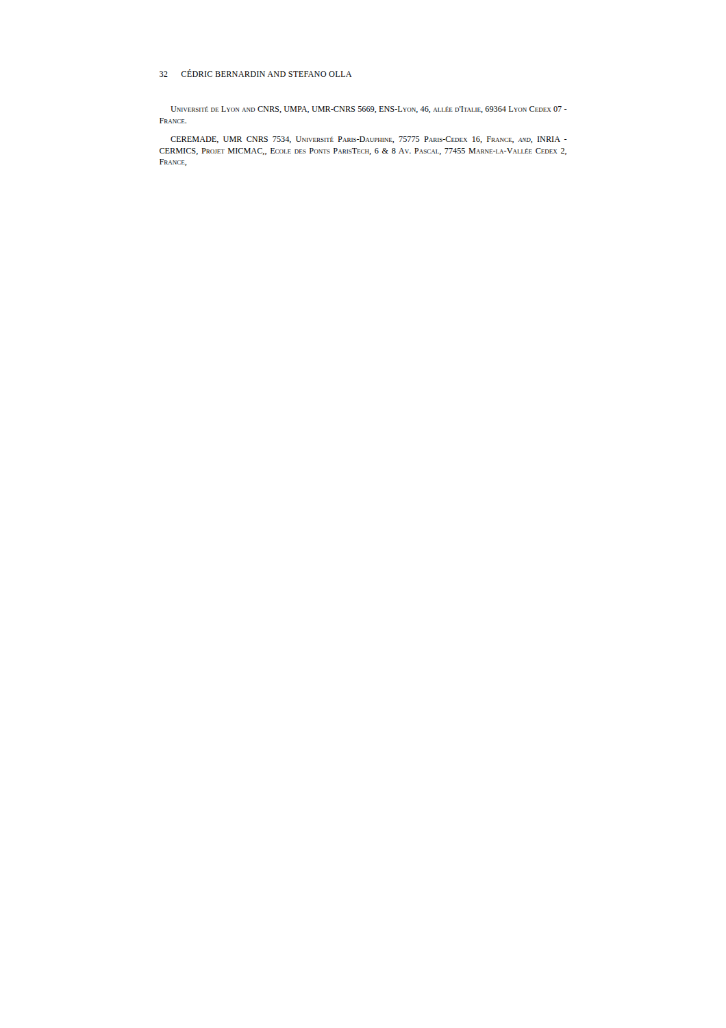32 CÉDRIC BERNARDIN AND STEFANO OLLA
Université de Lyon and CNRS, UMPA, UMR-CNRS 5669, ENS-Lyon, 46, allée d'Italie, 69364 Lyon Cedex 07 - France.
CEREMADE, UMR CNRS 7534, Université Paris-Dauphine, 75775 Paris-Cedex 16, France, and, INRIA - CERMICS, Projet MICMAC,, Ecole des Ponts ParisTech, 6 & 8 Av. Pascal, 77455 Marne-la-Vallée Cedex 2, France,